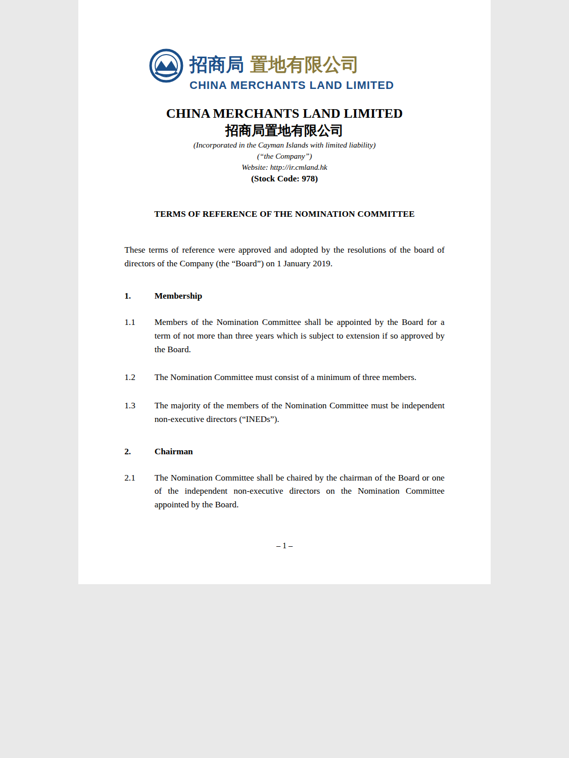招商局 置地有限公司 CHINA MERCHANTS LAND LIMITED
CHINA MERCHANTS LAND LIMITED
招商局置地有限公司
(Incorporated in the Cayman Islands with limited liability)
(“the Company”)
Website: http://ir.cmland.hk
(Stock Code: 978)
TERMS OF REFERENCE OF THE NOMINATION COMMITTEE
These terms of reference were approved and adopted by the resolutions of the board of directors of the Company (the “Board”) on 1 January 2019.
1. Membership
1.1 Members of the Nomination Committee shall be appointed by the Board for a term of not more than three years which is subject to extension if so approved by the Board.
1.2 The Nomination Committee must consist of a minimum of three members.
1.3 The majority of the members of the Nomination Committee must be independent non-executive directors (“INEDs”).
2. Chairman
2.1 The Nomination Committee shall be chaired by the chairman of the Board or one of the independent non-executive directors on the Nomination Committee appointed by the Board.
– 1 –